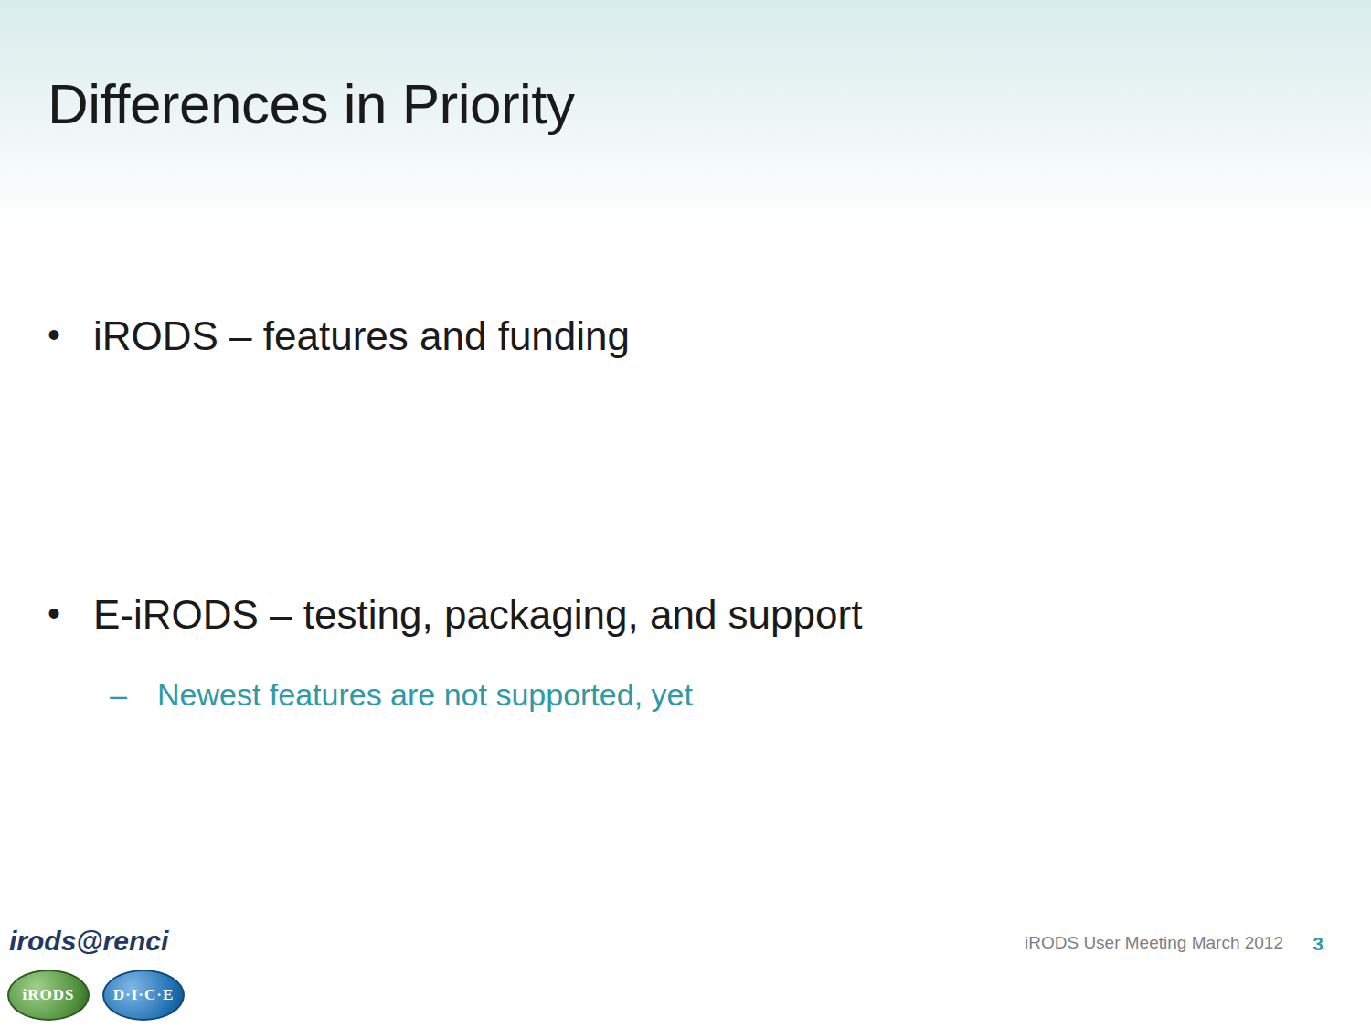Differences in Priority
iRODS – features and funding
E-iRODS – testing, packaging, and support
Newest features are not supported, yet
irods@renci
iRODS User Meeting March 2012
3
iRODS
D·I·C·E